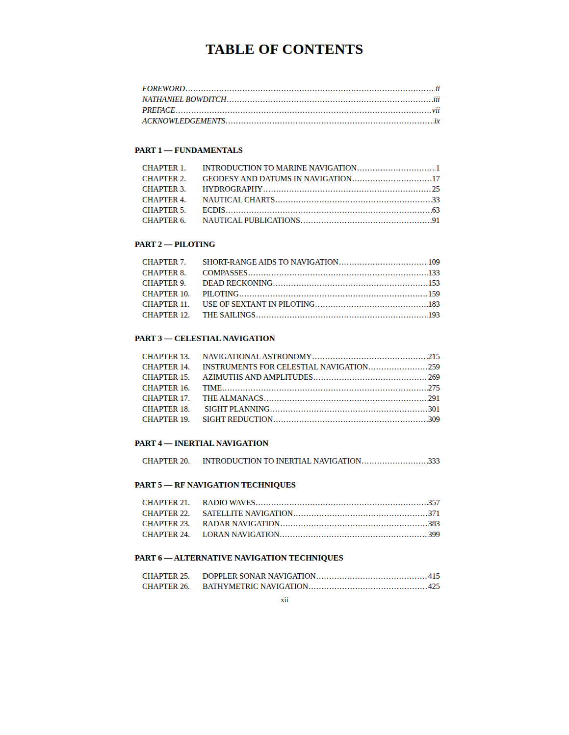TABLE OF CONTENTS
FOREWORD ................................................................................................................................................................ ii
NATHANIEL BOWDITCH ....................................................................................................................................... iii
PREFACE .................................................................................................................................................................... vii
ACKNOWLEDGEMENTS ....................................................................................................................................... ix
PART 1 — FUNDAMENTALS
CHAPTER 1. INTRODUCTION TO MARINE NAVIGATION .......................................................................... 1
CHAPTER 2. GEODESY AND DATUMS IN NAVIGATION .......................................................................... 17
CHAPTER 3. HYDROGRAPHY ......................................................................................................................... 25
CHAPTER 4. NAUTICAL CHARTS .................................................................................................................. 33
CHAPTER 5. ECDIS ....................................................................................................................................... 63
CHAPTER 6. NAUTICAL PUBLICATIONS ..................................................................................................... 91
PART 2 — PILOTING
CHAPTER 7. SHORT-RANGE AIDS TO NAVIGATION ............................................................................. 109
CHAPTER 8. COMPASSES .............................................................................................................................. 133
CHAPTER 9. DEAD RECKONING ................................................................................................................. 153
CHAPTER 10. PILOTING ................................................................................................................................. 159
CHAPTER 11. USE OF SEXTANT IN PILOTING ............................................................................................. 183
CHAPTER 12. THE SAILINGS ......................................................................................................................... 193
PART 3 — CELESTIAL NAVIGATION
CHAPTER 13. NAVIGATIONAL ASTRONOMY .............................................................................................. 215
CHAPTER 14. INSTRUMENTS FOR CELESTIAL NAVIGATION .............................................................. 259
CHAPTER 15. AZIMUTHS AND AMPLITUDES .............................................................................................. 269
CHAPTER 16. TIME ......................................................................................................................................... 275
CHAPTER 17. THE ALMANACS ..................................................................................................................... 291
CHAPTER 18. SIGHT PLANNING ................................................................................................................... 301
CHAPTER 19. SIGHT REDUCTION ................................................................................................................. 309
PART 4 — INERTIAL NAVIGATION
CHAPTER 20. INTRODUCTION TO INERTIAL NAVIGATION .................................................................. 333
PART 5 — RF NAVIGATION TECHNIQUES
CHAPTER 21. RADIO WAVES ......................................................................................................................... 357
CHAPTER 22. SATELLITE NAVIGATION ....................................................................................................... 371
CHAPTER 23. RADAR NAVIGATION ............................................................................................................. 383
CHAPTER 24. LORAN NAVIGATION ............................................................................................................. 399
PART 6 — ALTERNATIVE NAVIGATION TECHNIQUES
CHAPTER 25. DOPPLER SONAR NAVIGATION ............................................................................................ 415
CHAPTER 26. BATHYMETRIC NAVIGATION ............................................................................................... 425
xii